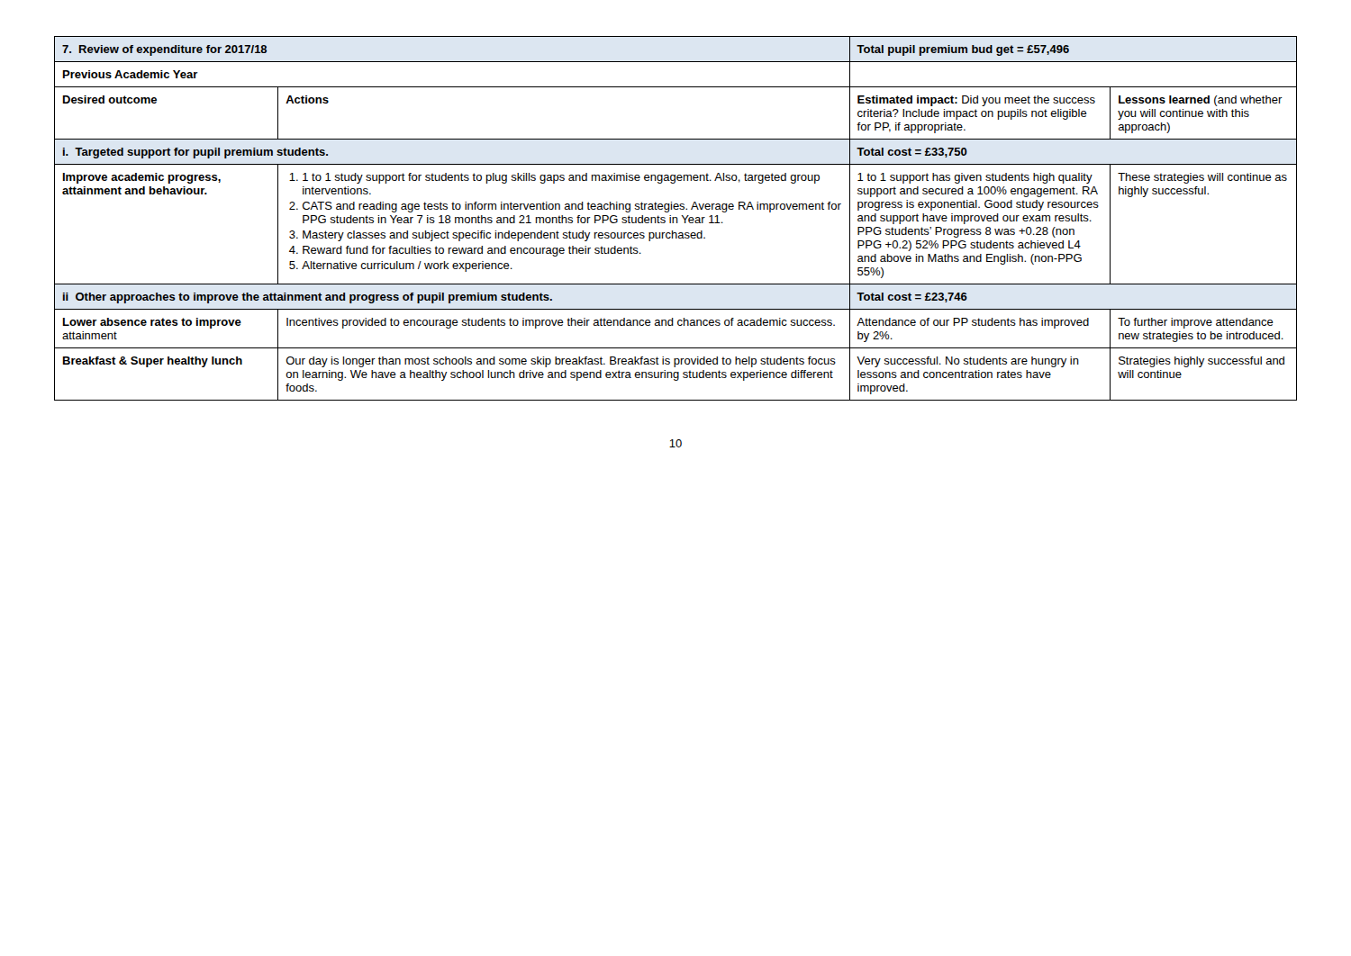| 7. Review of expenditure for 2017/18 | Total pupil premium bud get = £57,496 |
| Previous Academic Year | |
| Desired outcome | Actions | Estimated impact: Did you meet the success criteria? Include impact on pupils not eligible for PP, if appropriate. | Lessons learned (and whether you will continue with this approach) |
| i. Targeted support for pupil premium students. | Total cost = £33,750 |
| Improve academic progress, attainment and behaviour. | 1 to 1 study support for students to plug skills gaps and maximise engagement. Also, targeted group interventions. CATS and reading age tests to inform intervention and teaching strategies. Average RA improvement for PPG students in Year 7 is 18 months and 21 months for PPG students in Year 11. Mastery classes and subject specific independent study resources purchased. Reward fund for faculties to reward and encourage their students. Alternative curriculum / work experience. | 1 to 1 support has given students high quality support and secured a 100% engagement. RA progress is exponential. Good study resources and support have improved our exam results. PPG students’ Progress 8 was +0.28 (non PPG +0.2) 52% PPG students achieved L4 and above in Maths and English. (non-PPG 55%) | These strategies will continue as highly successful. |
| ii Other approaches to improve the attainment and progress of pupil premium students. | Total cost = £23,746 |
| Lower absence rates to improve attainment | Incentives provided to encourage students to improve their attendance and chances of academic success. | Attendance of our PP students has improved by 2%. | To further improve attendance new strategies to be introduced. |
| Breakfast & Super healthy lunch | Our day is longer than most schools and some skip breakfast. Breakfast is provided to help students focus on learning. We have a healthy school lunch drive and spend extra ensuring students experience different foods. | Very successful. No students are hungry in lessons and concentration rates have improved. | Strategies highly successful and will continue |
10